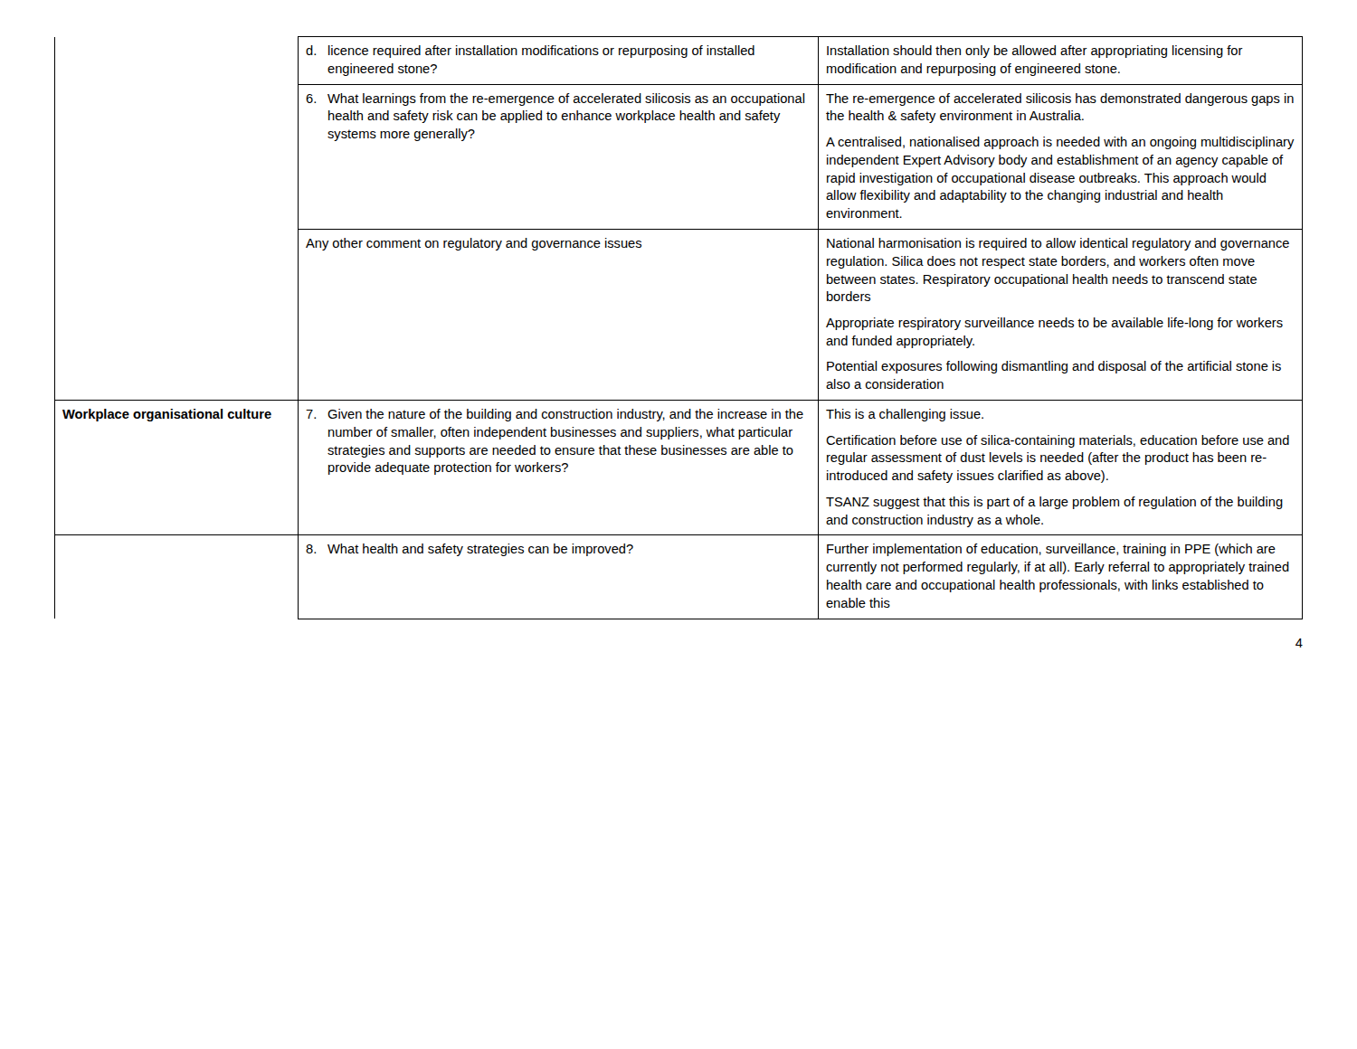| | d. licence required after installation modifications or repurposing of installed engineered stone? | Installation should then only be allowed after appropriating licensing for modification and repurposing of engineered stone. |
| | 6. What learnings from the re-emergence of accelerated silicosis as an occupational health and safety risk can be applied to enhance workplace health and safety systems more generally? | The re-emergence of accelerated silicosis has demonstrated dangerous gaps in the health & safety environment in Australia. A centralised, nationalised approach is needed with an ongoing multidisciplinary independent Expert Advisory body and establishment of an agency capable of rapid investigation of occupational disease outbreaks. This approach would allow flexibility and adaptability to the changing industrial and health environment. |
| | Any other comment on regulatory and governance issues | National harmonisation is required to allow identical regulatory and governance regulation. Silica does not respect state borders, and workers often move between states. Respiratory occupational health needs to transcend state borders Appropriate respiratory surveillance needs to be available life-long for workers and funded appropriately. Potential exposures following dismantling and disposal of the artificial stone is also a consideration |
| Workplace organisational culture | 7. Given the nature of the building and construction industry, and the increase in the number of smaller, often independent businesses and suppliers, what particular strategies and supports are needed to ensure that these businesses are able to provide adequate protection for workers? | This is a challenging issue. Certification before use of silica-containing materials, education before use and regular assessment of dust levels is needed (after the product has been re-introduced and safety issues clarified as above). TSANZ suggest that this is part of a large problem of regulation of the building and construction industry as a whole. |
| | 8. What health and safety strategies can be improved? | Further implementation of education, surveillance, training in PPE (which are currently not performed regularly, if at all). Early referral to appropriately trained health care and occupational health professionals, with links established to enable this |
4